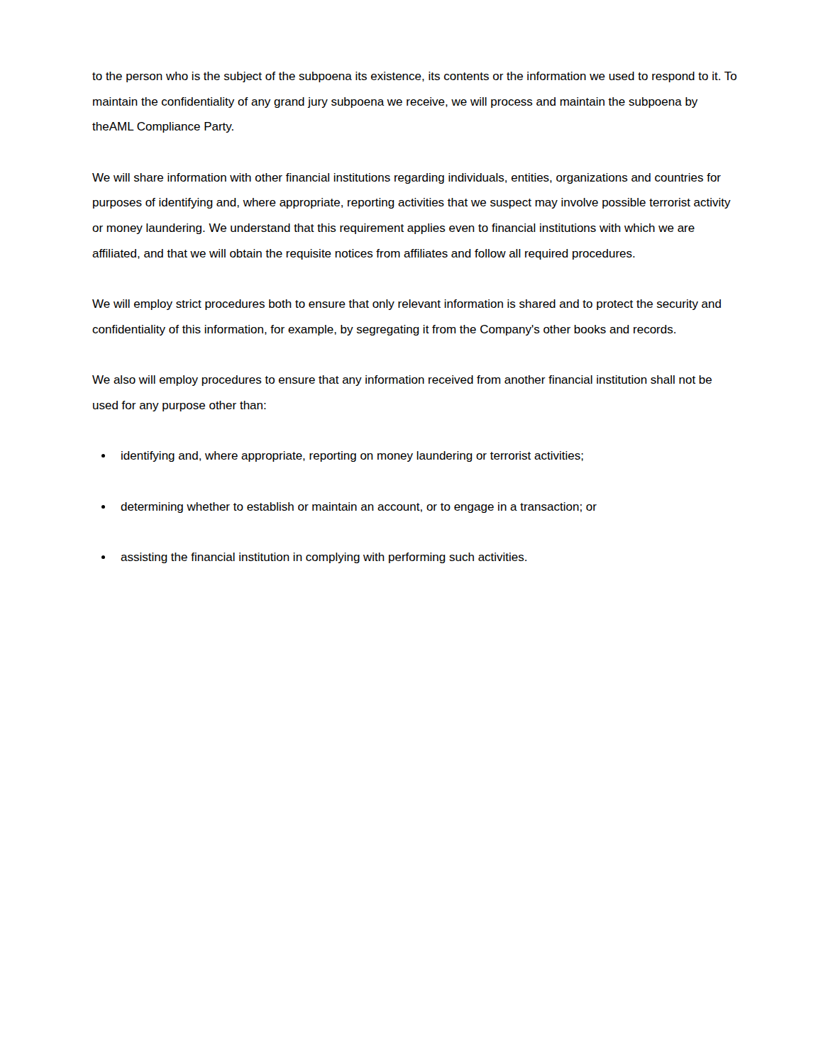to the person who is the subject of the subpoena its existence, its contents or the information we used to respond to it. To maintain the confidentiality of any grand jury subpoena we receive, we will process and maintain the subpoena by theAML Compliance Party.
We will share information with other financial institutions regarding individuals, entities, organizations and countries for purposes of identifying and, where appropriate, reporting activities that we suspect may involve possible terrorist activity or money laundering. We understand that this requirement applies even to financial institutions with which we are affiliated, and that we will obtain the requisite notices from affiliates and follow all required procedures.
We will employ strict procedures both to ensure that only relevant information is shared and to protect the security and confidentiality of this information, for example, by segregating it from the Company's other books and records.
We also will employ procedures to ensure that any information received from another financial institution shall not be used for any purpose other than:
identifying and, where appropriate, reporting on money laundering or terrorist activities;
determining whether to establish or maintain an account, or to engage in a transaction; or
assisting the financial institution in complying with performing such activities.